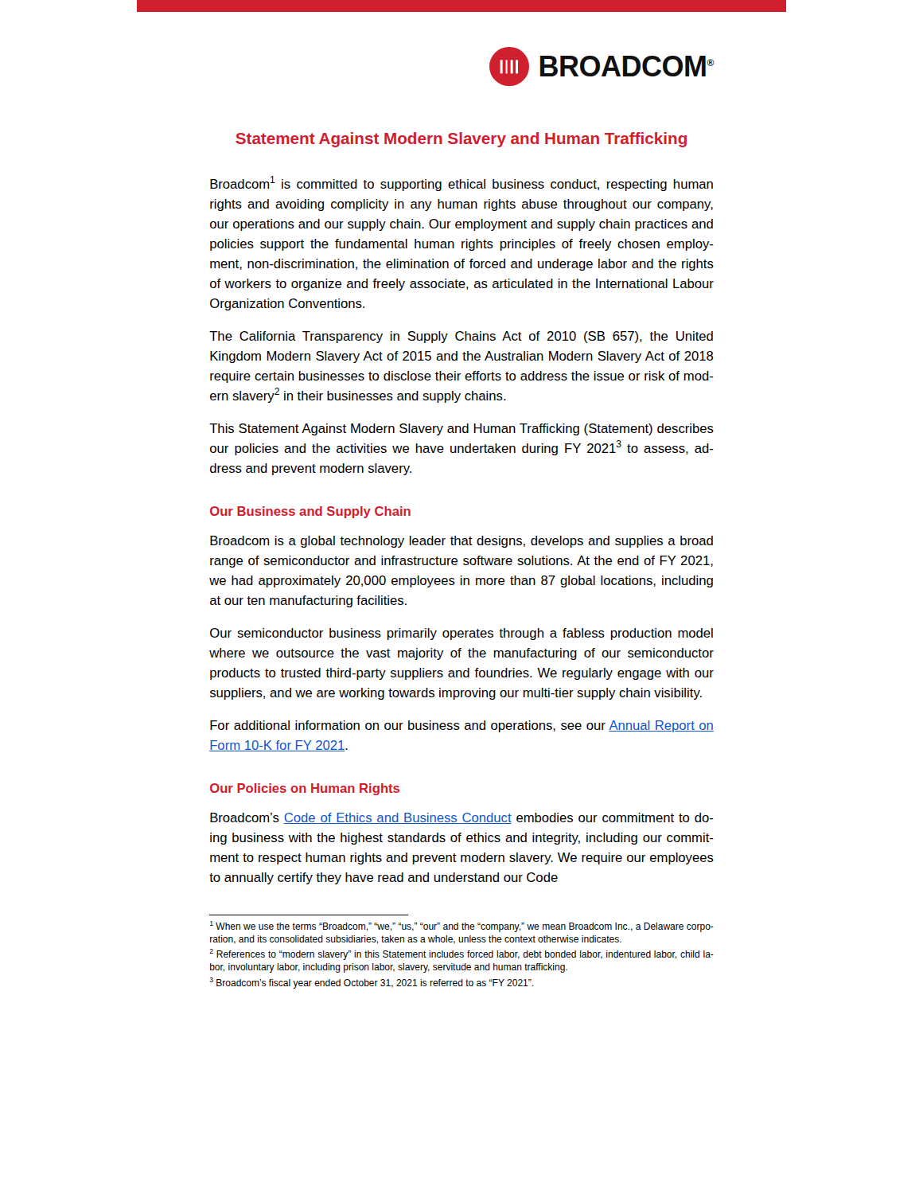BROADCOM®
Statement Against Modern Slavery and Human Trafficking
Broadcom1 is committed to supporting ethical business conduct, respecting human rights and avoiding complicity in any human rights abuse throughout our company, our operations and our supply chain. Our employment and supply chain practices and policies support the fundamental human rights principles of freely chosen employment, non-discrimination, the elimination of forced and underage labor and the rights of workers to organize and freely associate, as articulated in the International Labour Organization Conventions.
The California Transparency in Supply Chains Act of 2010 (SB 657), the United Kingdom Modern Slavery Act of 2015 and the Australian Modern Slavery Act of 2018 require certain businesses to disclose their efforts to address the issue or risk of modern slavery2 in their businesses and supply chains.
This Statement Against Modern Slavery and Human Trafficking (Statement) describes our policies and the activities we have undertaken during FY 20213 to assess, address and prevent modern slavery.
Our Business and Supply Chain
Broadcom is a global technology leader that designs, develops and supplies a broad range of semiconductor and infrastructure software solutions. At the end of FY 2021, we had approximately 20,000 employees in more than 87 global locations, including at our ten manufacturing facilities.
Our semiconductor business primarily operates through a fabless production model where we outsource the vast majority of the manufacturing of our semiconductor products to trusted third-party suppliers and foundries. We regularly engage with our suppliers, and we are working towards improving our multi-tier supply chain visibility.
For additional information on our business and operations, see our Annual Report on Form 10-K for FY 2021.
Our Policies on Human Rights
Broadcom’s Code of Ethics and Business Conduct embodies our commitment to doing business with the highest standards of ethics and integrity, including our commitment to respect human rights and prevent modern slavery. We require our employees to annually certify they have read and understand our Code
1 When we use the terms “Broadcom,” “we,” “us,” “our” and the “company,” we mean Broadcom Inc., a Delaware corporation, and its consolidated subsidiaries, taken as a whole, unless the context otherwise indicates.
2 References to “modern slavery” in this Statement includes forced labor, debt bonded labor, indentured labor, child labor, involuntary labor, including prison labor, slavery, servitude and human trafficking.
3 Broadcom’s fiscal year ended October 31, 2021 is referred to as “FY 2021”.